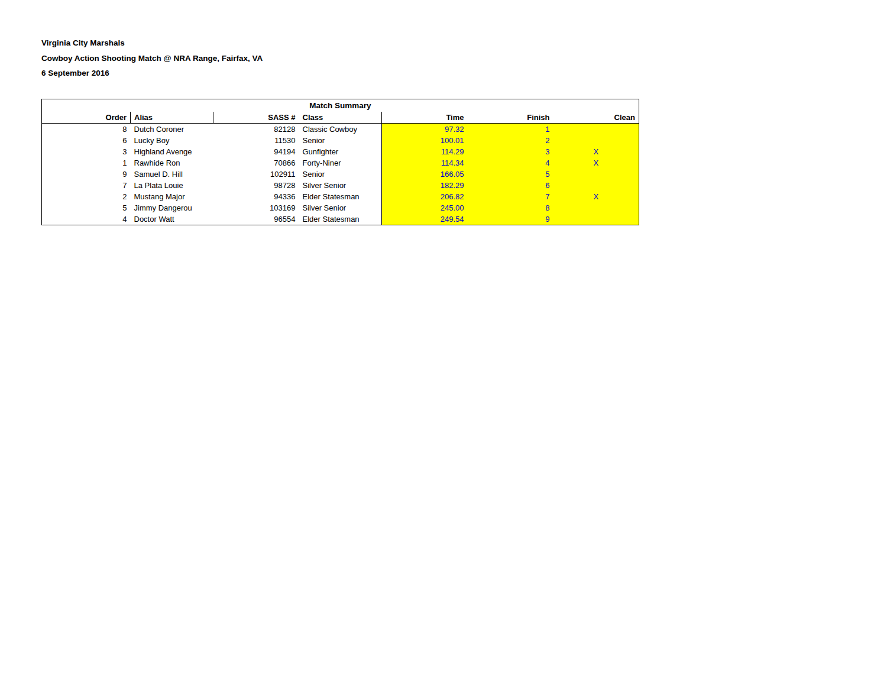Virginia City Marshals
Cowboy Action Shooting Match @ NRA Range, Fairfax, VA
6 September 2016
Match Summary
| Order | Alias | SASS # | Class | Time | Finish | Clean |
| --- | --- | --- | --- | --- | --- | --- |
| 8 | Dutch Coroner | 82128 | Classic Cowboy | 97.32 | 1 | |
| 6 | Lucky Boy | 11530 | Senior | 100.01 | 2 | |
| 3 | Highland Avenge | 94194 | Gunfighter | 114.29 | 3 | X |
| 1 | Rawhide Ron | 70866 | Forty-Niner | 114.34 | 4 | X |
| 9 | Samuel D. Hill | 102911 | Senior | 166.05 | 5 | |
| 7 | La Plata Louie | 98728 | Silver Senior | 182.29 | 6 | |
| 2 | Mustang Major | 94336 | Elder Statesman | 206.82 | 7 | X |
| 5 | Jimmy Dangerou | 103169 | Silver Senior | 245.00 | 8 | |
| 4 | Doctor Watt | 96554 | Elder Statesman | 249.54 | 9 | |